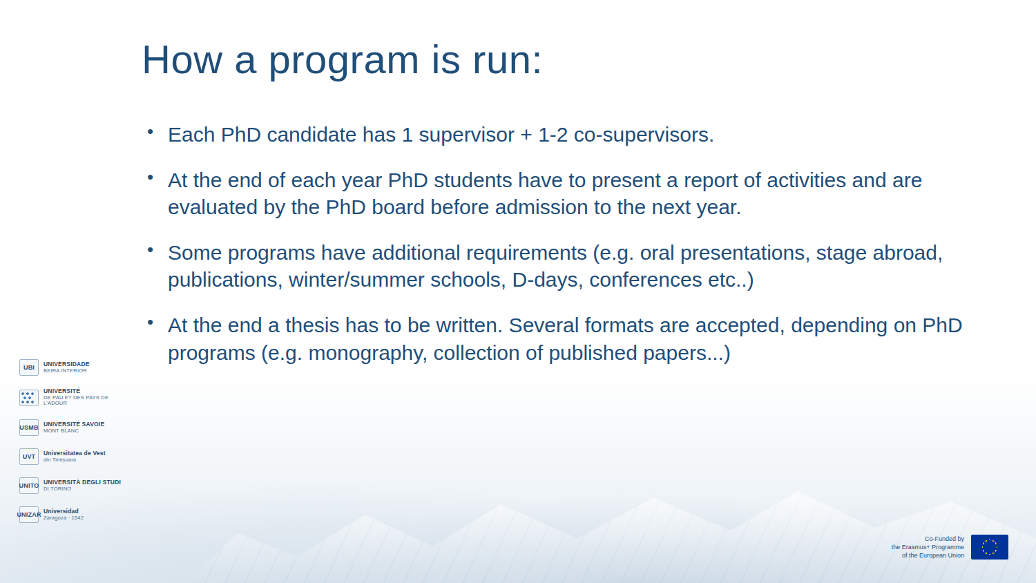How a program is run:
Each PhD candidate has 1 supervisor + 1-2 co-supervisors.
At the end of each year PhD students have to present a report of activities and are evaluated by the PhD board before admission to the next year.
Some programs have additional requirements (e.g. oral presentations, stage abroad, publications, winter/summer schools, D-days, conferences etc..)
At the end a thesis has to be written. Several formats are accepted, depending on PhD programs (e.g. monography, collection of published papers...)
UBI UNIVERSIDADE BEIRA INTERIOR
UPPA UNIVERSITÉ DE PAU ET DES PAYS DE L'ADOUR
USMB UNIVERSITÉ SAVOIE MONT BLANC
UVT Universitatea de Vest din Timișoara
UNITO UNIVERSITÀ DEGLI STUDI DI TORINO
UNIZAR Universidad Zaragoza · 1542
Co-Funded by
the Erasmus+ Programme
of the European Union